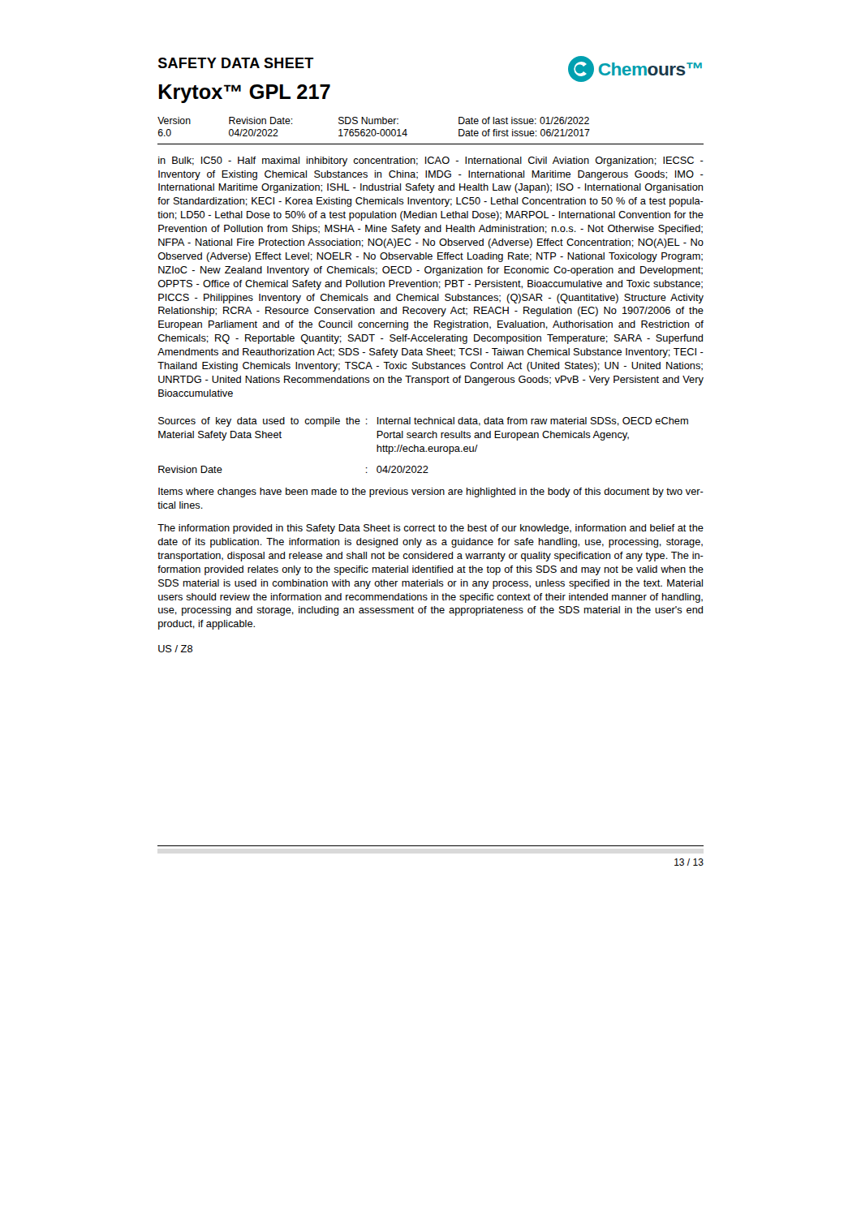SAFETY DATA SHEET
Krytox™ GPL 217
Chemours™
| Version 6.0 | Revision Date: 04/20/2022 | SDS Number: 1765620-00014 | Date of last issue: 01/26/2022 Date of first issue: 06/21/2017 |
in Bulk; IC50 - Half maximal inhibitory concentration; ICAO - International Civil Aviation Organization; IECSC - Inventory of Existing Chemical Substances in China; IMDG - International Maritime Dangerous Goods; IMO - International Maritime Organization; ISHL - Industrial Safety and Health Law (Japan); ISO - International Organisation for Standardization; KECI - Korea Existing Chemicals Inventory; LC50 - Lethal Concentration to 50 % of a test population; LD50 - Lethal Dose to 50% of a test population (Median Lethal Dose); MARPOL - International Convention for the Prevention of Pollution from Ships; MSHA - Mine Safety and Health Administration; n.o.s. - Not Otherwise Specified; NFPA - National Fire Protection Association; NO(A)EC - No Observed (Adverse) Effect Concentration; NO(A)EL - No Observed (Adverse) Effect Level; NOELR - No Observable Effect Loading Rate; NTP - National Toxicology Program; NZIoC - New Zealand Inventory of Chemicals; OECD - Organization for Economic Co-operation and Development; OPPTS - Office of Chemical Safety and Pollution Prevention; PBT - Persistent, Bioaccumulative and Toxic substance; PICCS - Philippines Inventory of Chemicals and Chemical Substances; (Q)SAR - (Quantitative) Structure Activity Relationship; RCRA - Resource Conservation and Recovery Act; REACH - Regulation (EC) No 1907/2006 of the European Parliament and of the Council concerning the Registration, Evaluation, Authorisation and Restriction of Chemicals; RQ - Reportable Quantity; SADT - Self-Accelerating Decomposition Temperature; SARA - Superfund Amendments and Reauthorization Act; SDS - Safety Data Sheet; TCSI - Taiwan Chemical Substance Inventory; TECI - Thailand Existing Chemicals Inventory; TSCA - Toxic Substances Control Act (United States); UN - United Nations; UNRTDG - United Nations Recommendations on the Transport of Dangerous Goods; vPvB - Very Persistent and Very Bioaccumulative
Sources of key data used to compile the Material Safety Data Sheet
:
Internal technical data, data from raw material SDSs, OECD eChem Portal search results and European Chemicals Agency, http://echa.europa.eu/
Revision Date
:
04/20/2022
Items where changes have been made to the previous version are highlighted in the body of this document by two vertical lines.
The information provided in this Safety Data Sheet is correct to the best of our knowledge, information and belief at the date of its publication. The information is designed only as a guidance for safe handling, use, processing, storage, transportation, disposal and release and shall not be considered a warranty or quality specification of any type. The information provided relates only to the specific material identified at the top of this SDS and may not be valid when the SDS material is used in combination with any other materials or in any process, unless specified in the text. Material users should review the information and recommendations in the specific context of their intended manner of handling, use, processing and storage, including an assessment of the appropriateness of the SDS material in the user's end product, if applicable.
US / Z8
13 / 13